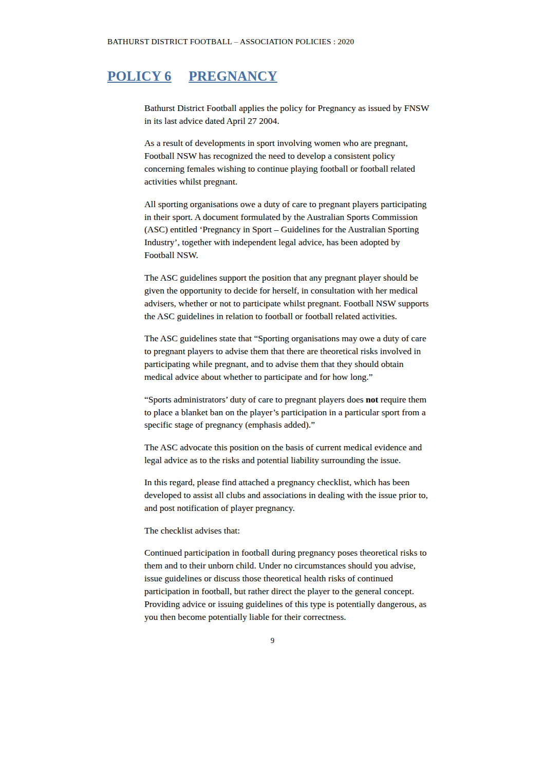BATHURST DISTRICT FOOTBALL – ASSOCIATION POLICIES : 2020
POLICY 6 PREGNANCY
Bathurst District Football applies the policy for Pregnancy as issued by FNSW in its last advice dated April 27 2004.
As a result of developments in sport involving women who are pregnant, Football NSW has recognized the need to develop a consistent policy concerning females wishing to continue playing football or football related activities whilst pregnant.
All sporting organisations owe a duty of care to pregnant players participating in their sport. A document formulated by the Australian Sports Commission (ASC) entitled ‘Pregnancy in Sport – Guidelines for the Australian Sporting Industry’, together with independent legal advice, has been adopted by Football NSW.
The ASC guidelines support the position that any pregnant player should be given the opportunity to decide for herself, in consultation with her medical advisers, whether or not to participate whilst pregnant. Football NSW supports the ASC guidelines in relation to football or football related activities.
The ASC guidelines state that “Sporting organisations may owe a duty of care to pregnant players to advise them that there are theoretical risks involved in participating while pregnant, and to advise them that they should obtain medical advice about whether to participate and for how long.”
“Sports administrators’ duty of care to pregnant players does not require them to place a blanket ban on the player’s participation in a particular sport from a specific stage of pregnancy (emphasis added).”
The ASC advocate this position on the basis of current medical evidence and legal advice as to the risks and potential liability surrounding the issue.
In this regard, please find attached a pregnancy checklist, which has been developed to assist all clubs and associations in dealing with the issue prior to, and post notification of player pregnancy.
The checklist advises that:
Continued participation in football during pregnancy poses theoretical risks to them and to their unborn child. Under no circumstances should you advise, issue guidelines or discuss those theoretical health risks of continued participation in football, but rather direct the player to the general concept. Providing advice or issuing guidelines of this type is potentially dangerous, as you then become potentially liable for their correctness.
9